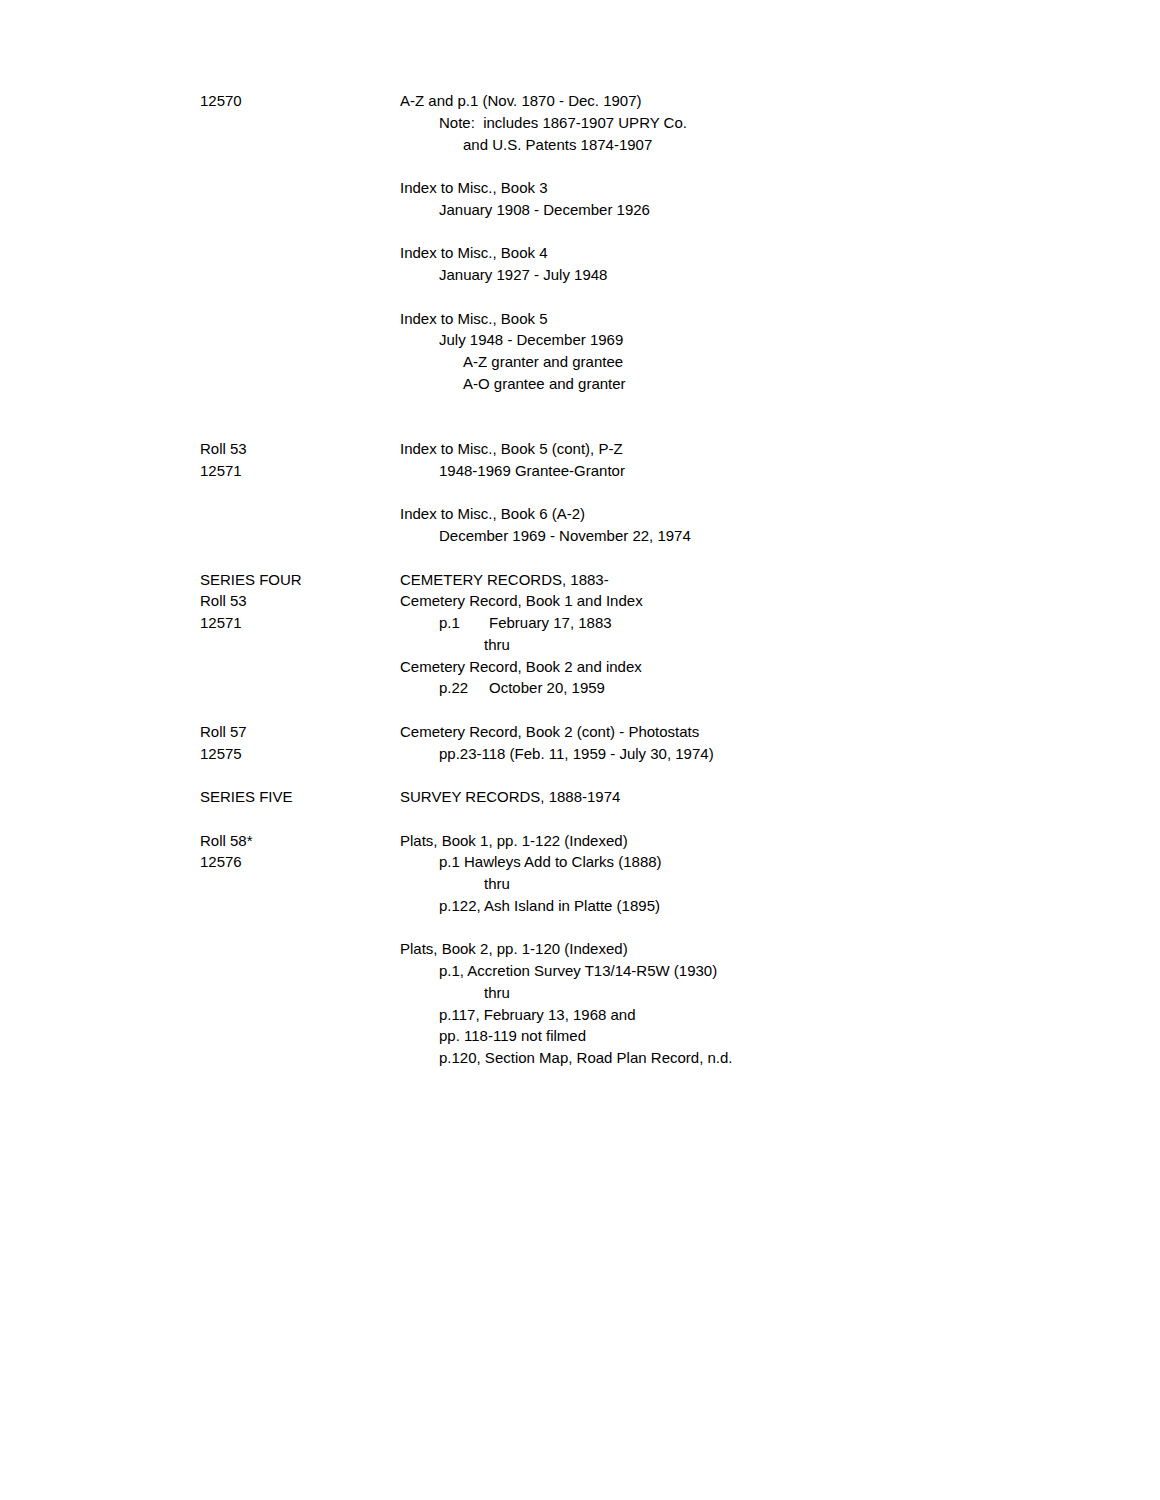12570
A-Z and p.1 (Nov. 1870 - Dec. 1907)
Note: includes 1867-1907 UPRY Co.
and U.S. Patents 1874-1907
Index to Misc., Book 3
January 1908 - December 1926
Index to Misc., Book 4
January 1927 - July 1948
Index to Misc., Book 5
July 1948 - December 1969
A-Z granter and grantee
A-O grantee and granter
Roll 53 12571
Index to Misc., Book 5 (cont), P-Z
1948-1969 Grantee-Grantor
Index to Misc., Book 6 (A-2)
December 1969 - November 22, 1974
SERIES FOUR
CEMETERY RECORDS, 1883-
Roll 53 12571
Cemetery Record, Book 1 and Index
p.1 February 17, 1883
thru
Cemetery Record, Book 2 and index
p.22 October 20, 1959
Roll 57 12575
Cemetery Record, Book 2 (cont) - Photostats
pp.23-118 (Feb. 11, 1959 - July 30, 1974)
SERIES FIVE
SURVEY RECORDS, 1888-1974
Roll 58* 12576
Plats, Book 1, pp. 1-122 (Indexed)
p.1 Hawleys Add to Clarks (1888)
thru
p.122, Ash Island in Platte (1895)
Plats, Book 2, pp. 1-120 (Indexed)
p.1, Accretion Survey T13/14-R5W (1930)
thru
p.117, February 13, 1968 and
pp. 118-119 not filmed
p.120, Section Map, Road Plan Record, n.d.